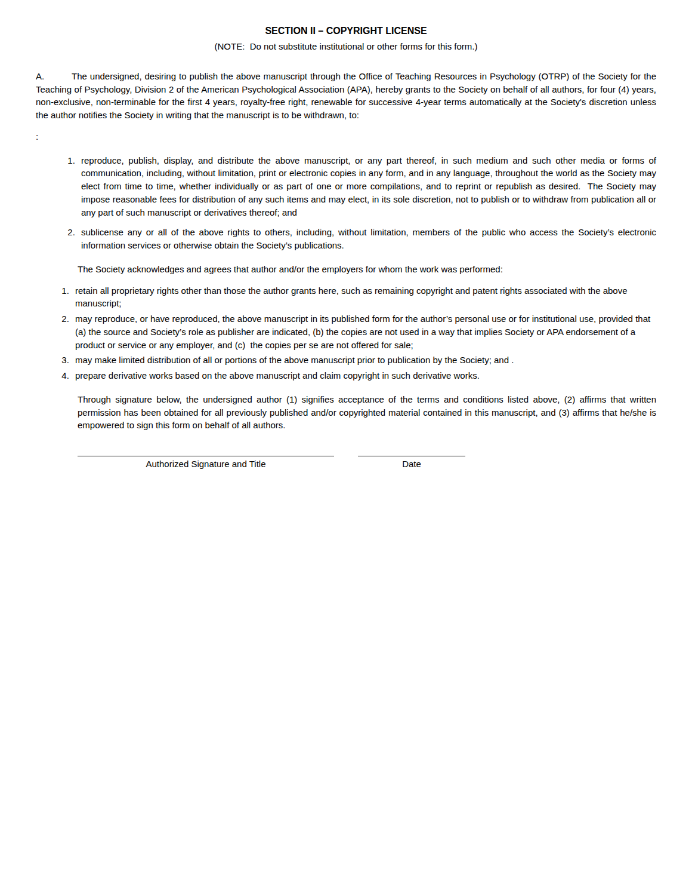SECTION II – COPYRIGHT LICENSE
(NOTE: Do not substitute institutional or other forms for this form.)
A. The undersigned, desiring to publish the above manuscript through the Office of Teaching Resources in Psychology (OTRP) of the Society for the Teaching of Psychology, Division 2 of the American Psychological Association (APA), hereby grants to the Society on behalf of all authors, for four (4) years, non-exclusive, non-terminable for the first 4 years, royalty-free right, renewable for successive 4-year terms automatically at the Society's discretion unless the author notifies the Society in writing that the manuscript is to be withdrawn, to:
:
reproduce, publish, display, and distribute the above manuscript, or any part thereof, in such medium and such other media or forms of communication, including, without limitation, print or electronic copies in any form, and in any language, throughout the world as the Society may elect from time to time, whether individually or as part of one or more compilations, and to reprint or republish as desired. The Society may impose reasonable fees for distribution of any such items and may elect, in its sole discretion, not to publish or to withdraw from publication all or any part of such manuscript or derivatives thereof; and
sublicense any or all of the above rights to others, including, without limitation, members of the public who access the Society’s electronic information services or otherwise obtain the Society’s publications.
The Society acknowledges and agrees that author and/or the employers for whom the work was performed:
retain all proprietary rights other than those the author grants here, such as remaining copyright and patent rights associated with the above manuscript;
may reproduce, or have reproduced, the above manuscript in its published form for the author’s personal use or for institutional use, provided that (a) the source and Society’s role as publisher are indicated, (b) the copies are not used in a way that implies Society or APA endorsement of a product or service or any employer, and (c) the copies per se are not offered for sale;
may make limited distribution of all or portions of the above manuscript prior to publication by the Society; and .
prepare derivative works based on the above manuscript and claim copyright in such derivative works.
Through signature below, the undersigned author (1) signifies acceptance of the terms and conditions listed above, (2) affirms that written permission has been obtained for all previously published and/or copyrighted material contained in this manuscript, and (3) affirms that he/she is empowered to sign this form on behalf of all authors.
Authorized Signature and Title
Date